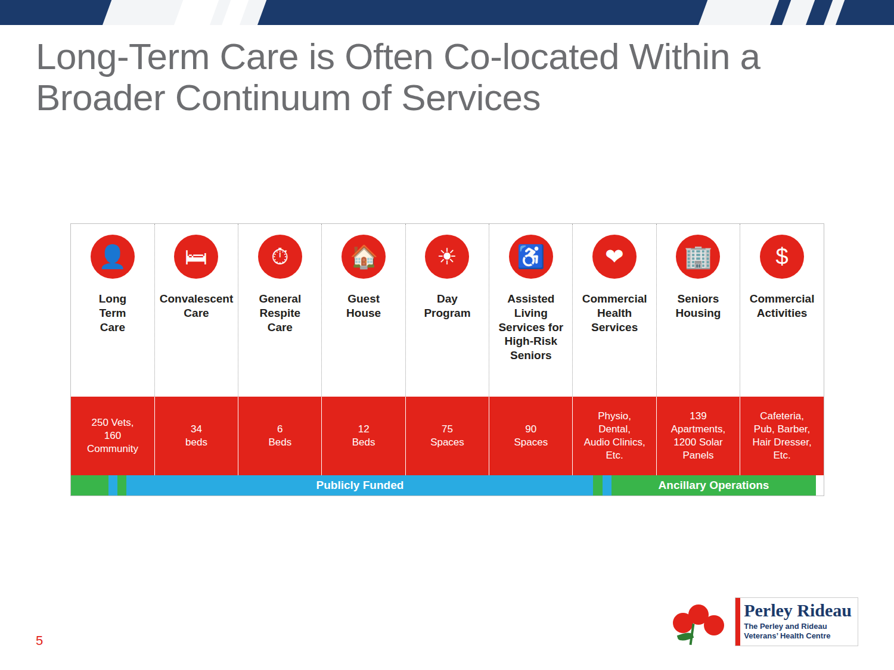Long-Term Care is Often Co-located Within a Broader Continuum of Services
| 👤 Long Term Care | 🛏 Convalescent Care | ⏱ General Respite Care | 🏠 Guest House | ☀ Day Program | ♿ Assisted Living Services for High-Risk Seniors | ❤ Commercial Health Services | 🏢 Seniors Housing | $ Commercial Activities |
| 250 Vets, 160 Community | 34 beds | 6 Beds | 12 Beds | 75 Spaces | 90 Spaces | Physio, Dental, Audio Clinics, Etc. | 139 Apartments, 1200 Solar Panels | Cafeteria, Pub, Barber, Hair Dresser, Etc. |
Publicly Funded
Ancillary Operations
5
Perley Rideau
The Perley and Rideau
Veterans’ Health Centre